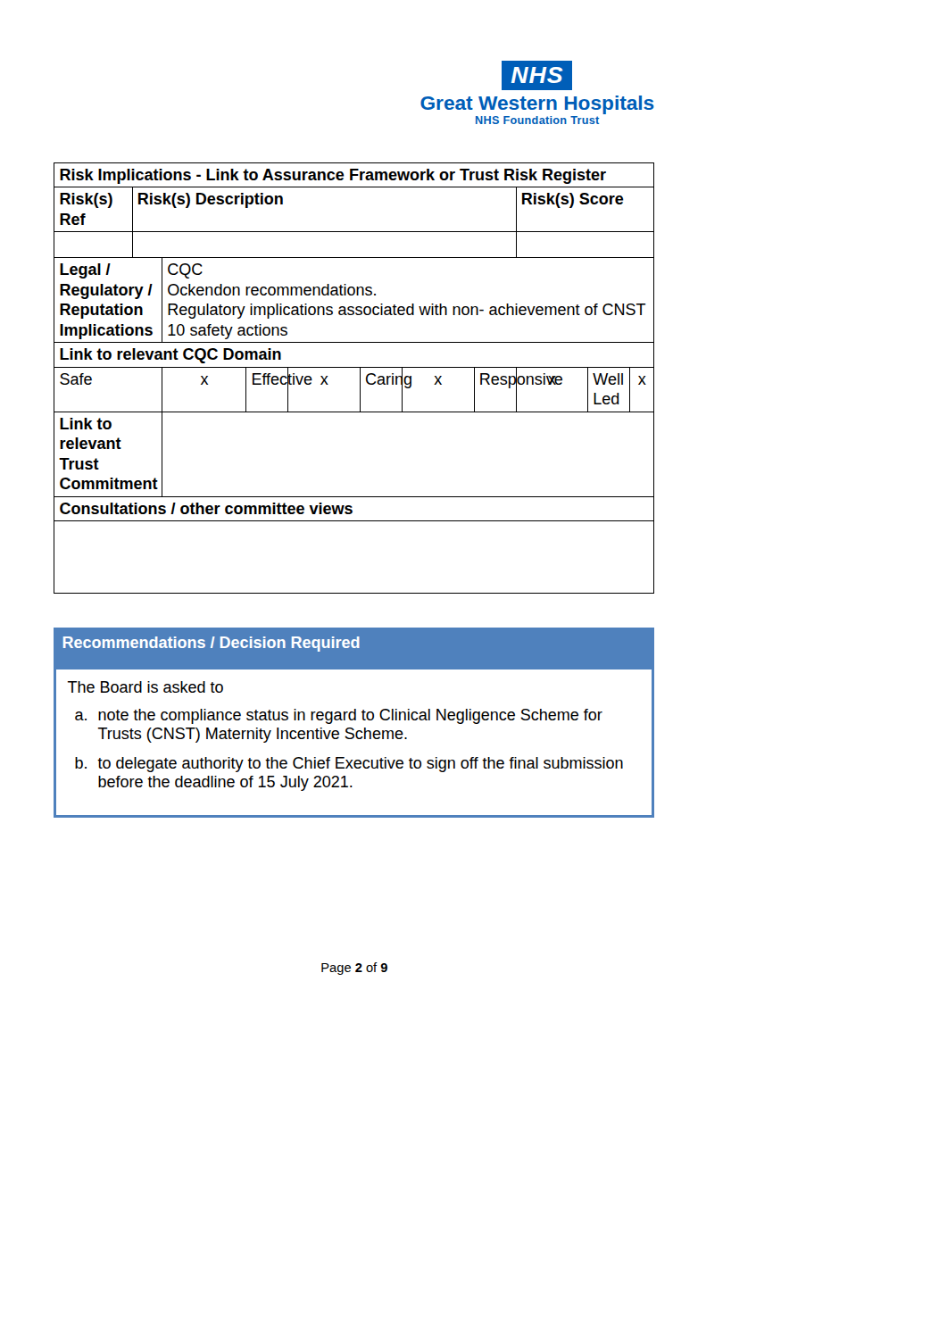NHS
Great Western Hospitals
NHS Foundation Trust
| Risk Implications - Link to Assurance Framework or Trust Risk Register |
| Risk(s) Ref | Risk(s) Description | Risk(s) Score |
| Legal / Regulatory / Reputation Implications | CQC Ockendon recommendations. Regulatory implications associated with non- achievement of CNST 10 safety actions |
| Link to relevant CQC Domain |
| Safe | x | Effective | x | Caring | x | Responsive | x | Well Led | x |
| Link to relevant Trust Commitment | |
| Consultations / other committee views |
Recommendations / Decision Required
The Board is asked to
note the compliance status in regard to Clinical Negligence Scheme for Trusts (CNST) Maternity Incentive Scheme.
to delegate authority to the Chief Executive to sign off the final submission before the deadline of 15 July 2021.
Page 2 of 9